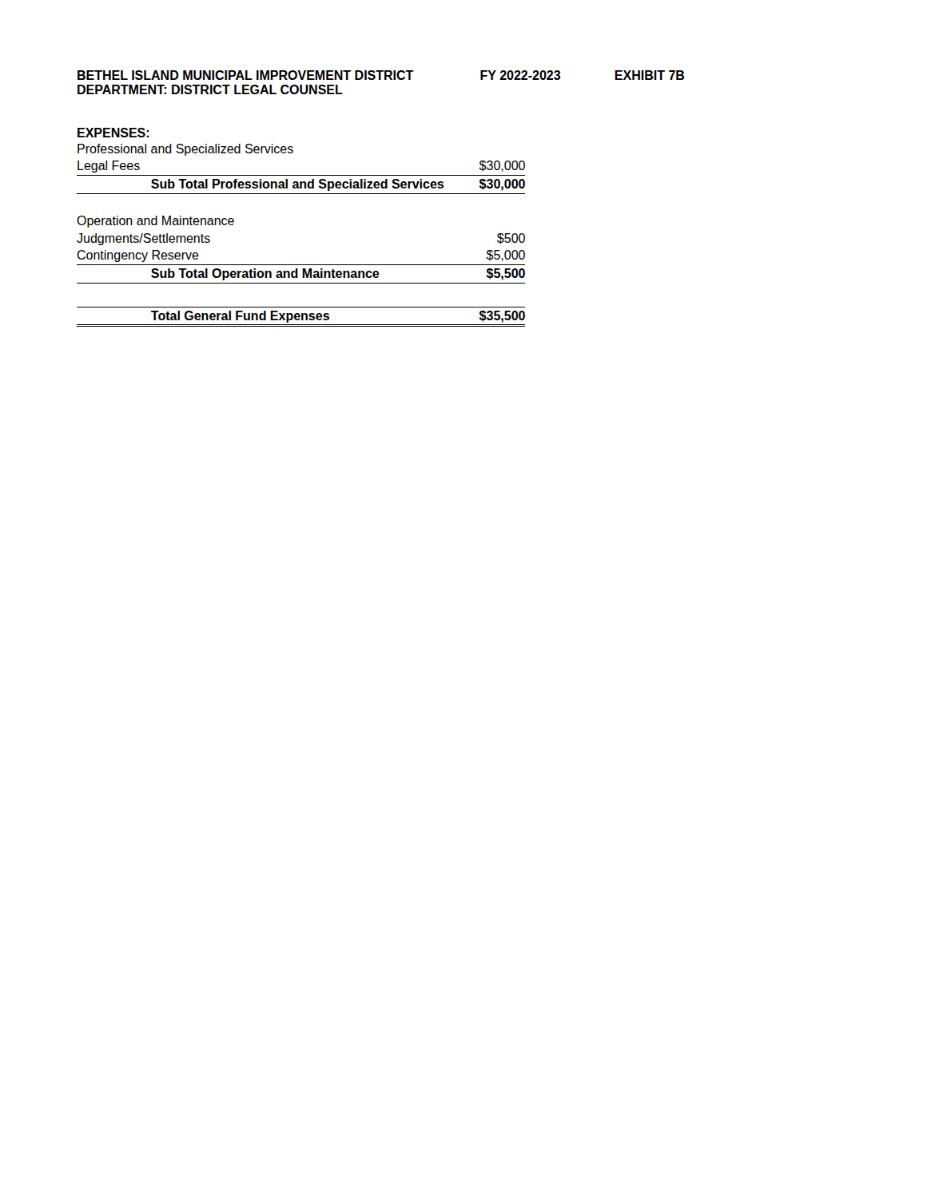BETHEL ISLAND MUNICIPAL IMPROVEMENT DISTRICT FY 2022-2023 EXHIBIT 7B
DEPARTMENT: DISTRICT LEGAL COUNSEL
EXPENSES:
Professional and Specialized Services
| Legal Fees | $30,000 |
| Sub Total Professional and Specialized Services | $30,000 |
Operation and Maintenance
| Judgments/Settlements | $500 |
| Contingency Reserve | $5,000 |
| Sub Total Operation and Maintenance | $5,500 |
| Total General Fund Expenses | $35,500 |